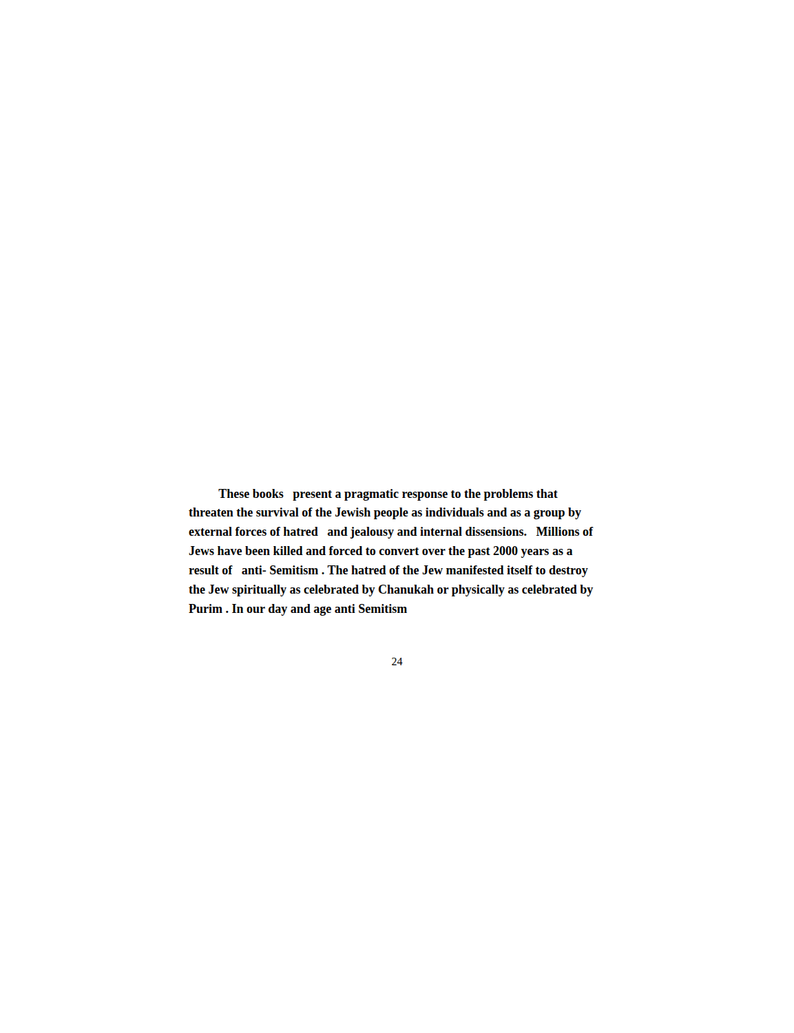These books present a pragmatic response to the problems that threaten the survival of the Jewish people as individuals and as a group by external forces of hatred and jealousy and internal dissensions. Millions of Jews have been killed and forced to convert over the past 2000 years as a result of anti- Semitism . The hatred of the Jew manifested itself to destroy the Jew spiritually as celebrated by Chanukah or physically as celebrated by Purim . In our day and age anti Semitism
24